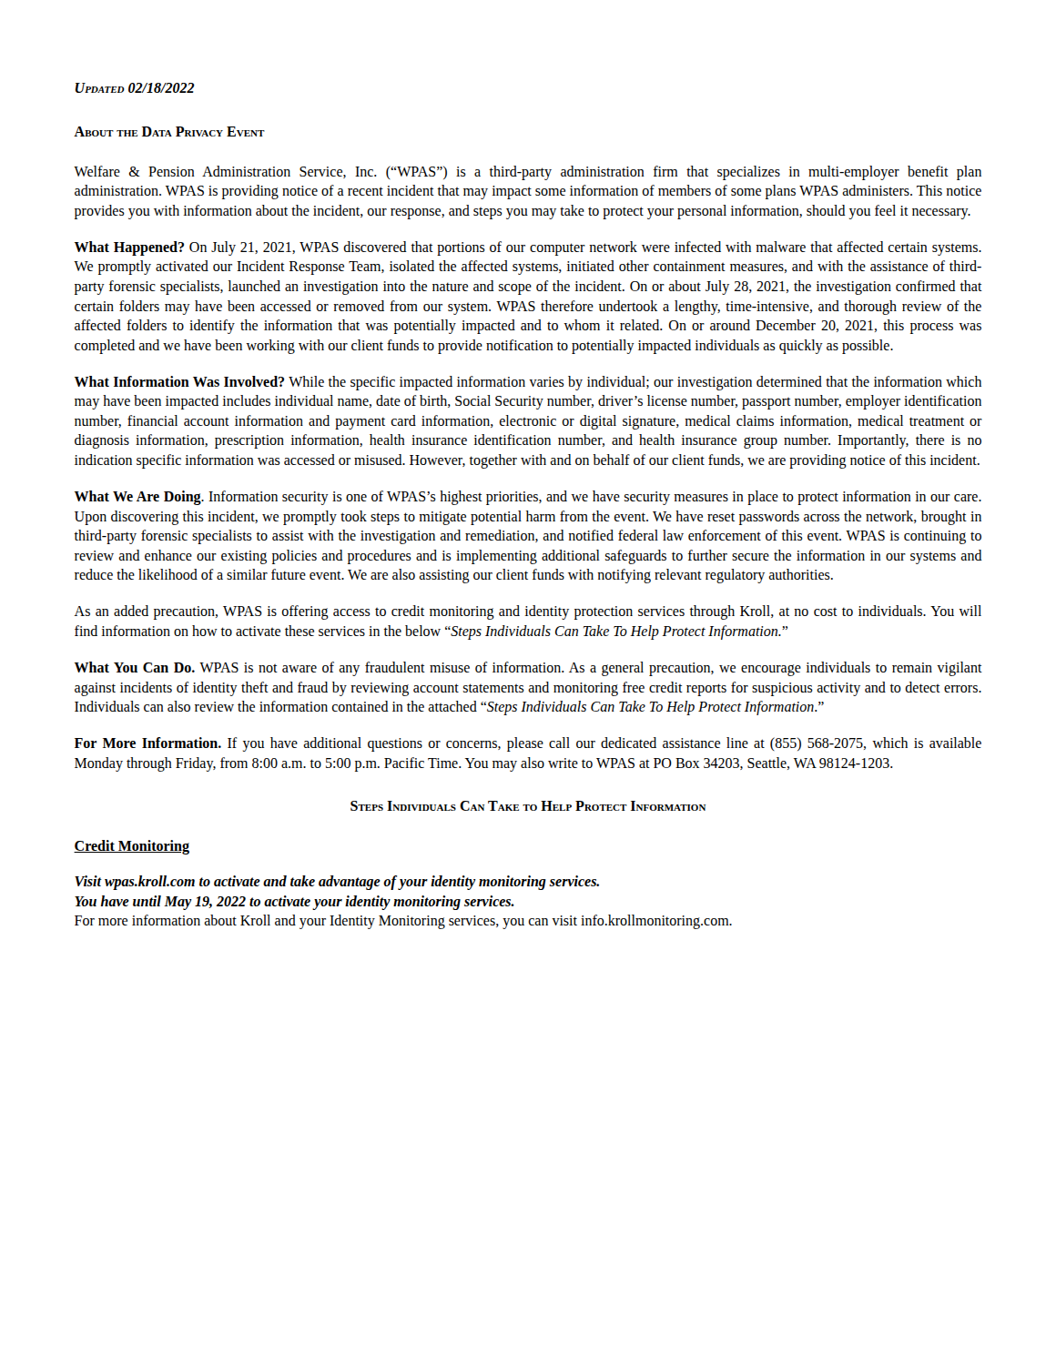Updated 02/18/2022
About the Data Privacy Event
Welfare & Pension Administration Service, Inc. (“WPAS”) is a third-party administration firm that specializes in multi-employer benefit plan administration. WPAS is providing notice of a recent incident that may impact some information of members of some plans WPAS administers. This notice provides you with information about the incident, our response, and steps you may take to protect your personal information, should you feel it necessary.
What Happened? On July 21, 2021, WPAS discovered that portions of our computer network were infected with malware that affected certain systems. We promptly activated our Incident Response Team, isolated the affected systems, initiated other containment measures, and with the assistance of third-party forensic specialists, launched an investigation into the nature and scope of the incident. On or about July 28, 2021, the investigation confirmed that certain folders may have been accessed or removed from our system. WPAS therefore undertook a lengthy, time-intensive, and thorough review of the affected folders to identify the information that was potentially impacted and to whom it related. On or around December 20, 2021, this process was completed and we have been working with our client funds to provide notification to potentially impacted individuals as quickly as possible.
What Information Was Involved? While the specific impacted information varies by individual; our investigation determined that the information which may have been impacted includes individual name, date of birth, Social Security number, driver’s license number, passport number, employer identification number, financial account information and payment card information, electronic or digital signature, medical claims information, medical treatment or diagnosis information, prescription information, health insurance identification number, and health insurance group number. Importantly, there is no indication specific information was accessed or misused. However, together with and on behalf of our client funds, we are providing notice of this incident.
What We Are Doing. Information security is one of WPAS’s highest priorities, and we have security measures in place to protect information in our care. Upon discovering this incident, we promptly took steps to mitigate potential harm from the event. We have reset passwords across the network, brought in third-party forensic specialists to assist with the investigation and remediation, and notified federal law enforcement of this event. WPAS is continuing to review and enhance our existing policies and procedures and is implementing additional safeguards to further secure the information in our systems and reduce the likelihood of a similar future event. We are also assisting our client funds with notifying relevant regulatory authorities.
As an added precaution, WPAS is offering access to credit monitoring and identity protection services through Kroll, at no cost to individuals. You will find information on how to activate these services in the below “Steps Individuals Can Take To Help Protect Information.”
What You Can Do. WPAS is not aware of any fraudulent misuse of information. As a general precaution, we encourage individuals to remain vigilant against incidents of identity theft and fraud by reviewing account statements and monitoring free credit reports for suspicious activity and to detect errors. Individuals can also review the information contained in the attached “Steps Individuals Can Take To Help Protect Information.”
For More Information. If you have additional questions or concerns, please call our dedicated assistance line at (855) 568-2075, which is available Monday through Friday, from 8:00 a.m. to 5:00 p.m. Pacific Time. You may also write to WPAS at PO Box 34203, Seattle, WA 98124-1203.
Steps Individuals Can Take to Help Protect Information
Credit Monitoring
Visit wpas.kroll.com to activate and take advantage of your identity monitoring services.
You have until May 19, 2022 to activate your identity monitoring services.
For more information about Kroll and your Identity Monitoring services, you can visit info.krollmonitoring.com.